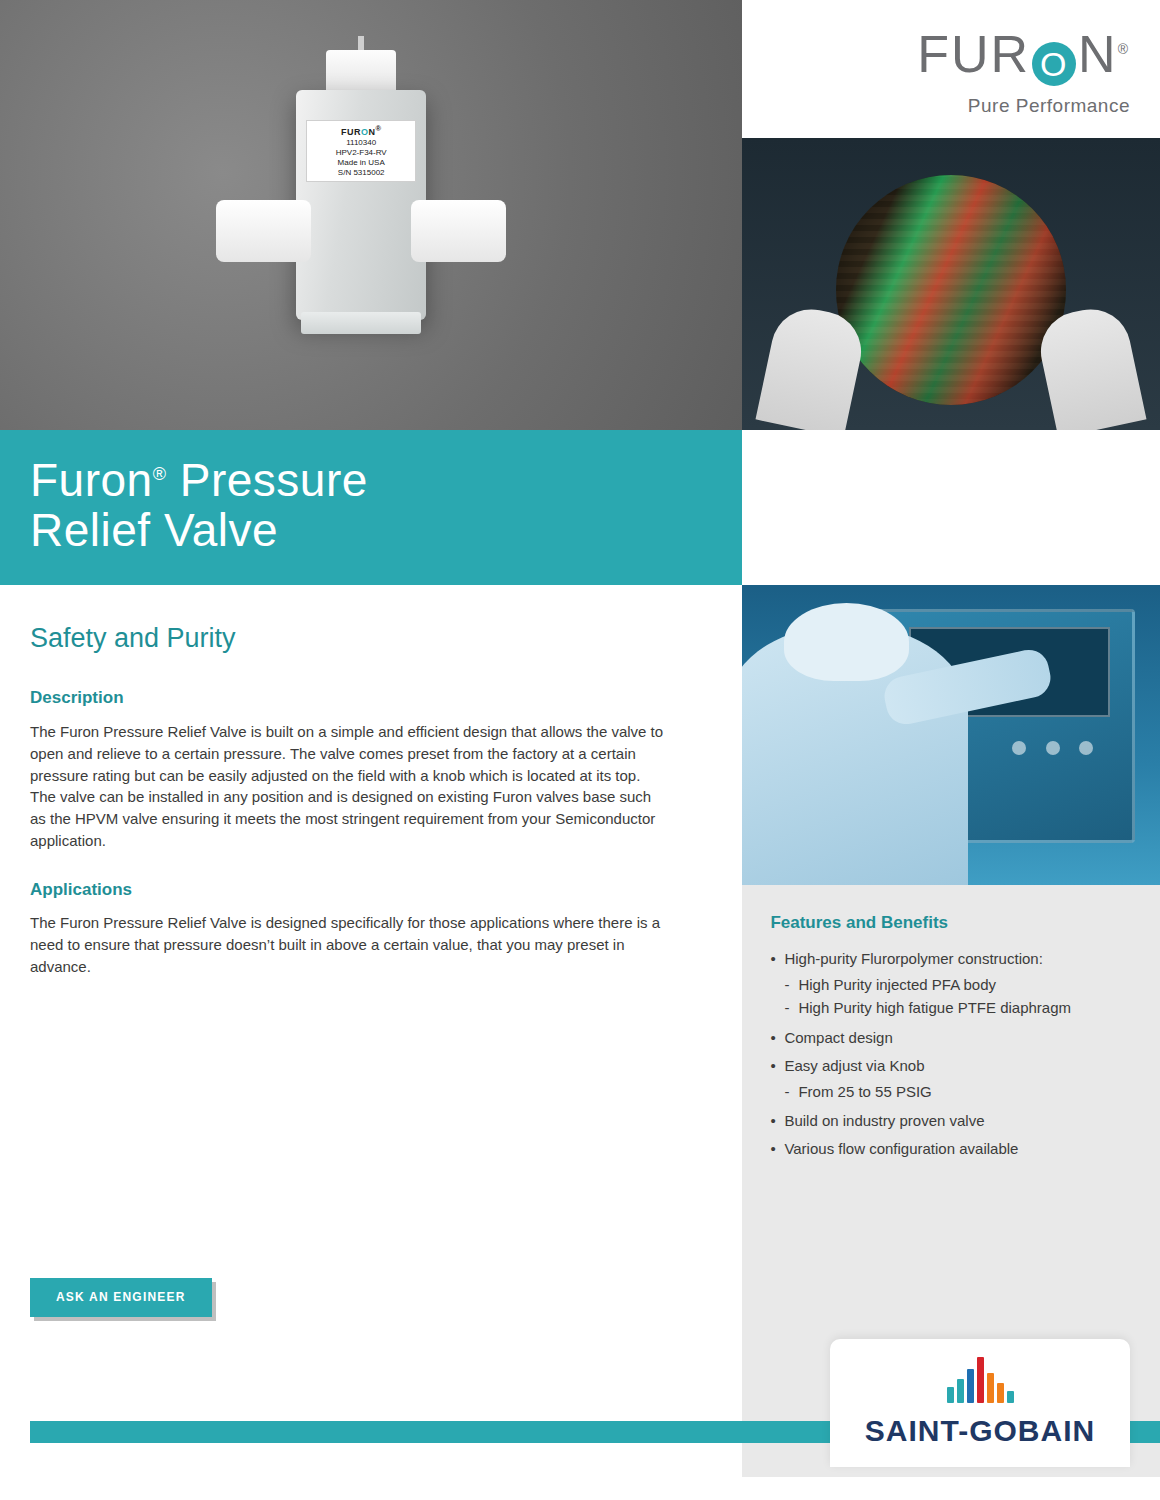FURON®
1110340
HPV2-F34-RV
Made in USA
S/N 5315002
FURON®
Pure Performance
Furon® Pressure
Relief Valve
Safety and Purity
Description
The Furon Pressure Relief Valve is built on a simple and efficient design that allows the valve to open and relieve to a certain pressure. The valve comes preset from the factory at a certain pressure rating but can be easily adjusted on the field with a knob which is located at its top. The valve can be installed in any position and is designed on existing Furon valves base such as the HPVM valve ensuring it meets the most stringent requirement from your Semiconductor application.
Applications
The Furon Pressure Relief Valve is designed specifically for those applications where there is a need to ensure that pressure doesn’t built in above a certain value, that you may preset in advance.
ASK AN ENGINEER
Features and Benefits
High-purity Flurorpolymer construction:
High Purity injected PFA body
High Purity high fatigue PTFE diaphragm
Compact design
Easy adjust via Knob
From 25 to 55 PSIG
Build on industry proven valve
Various flow configuration available
SAINT-GOBAIN